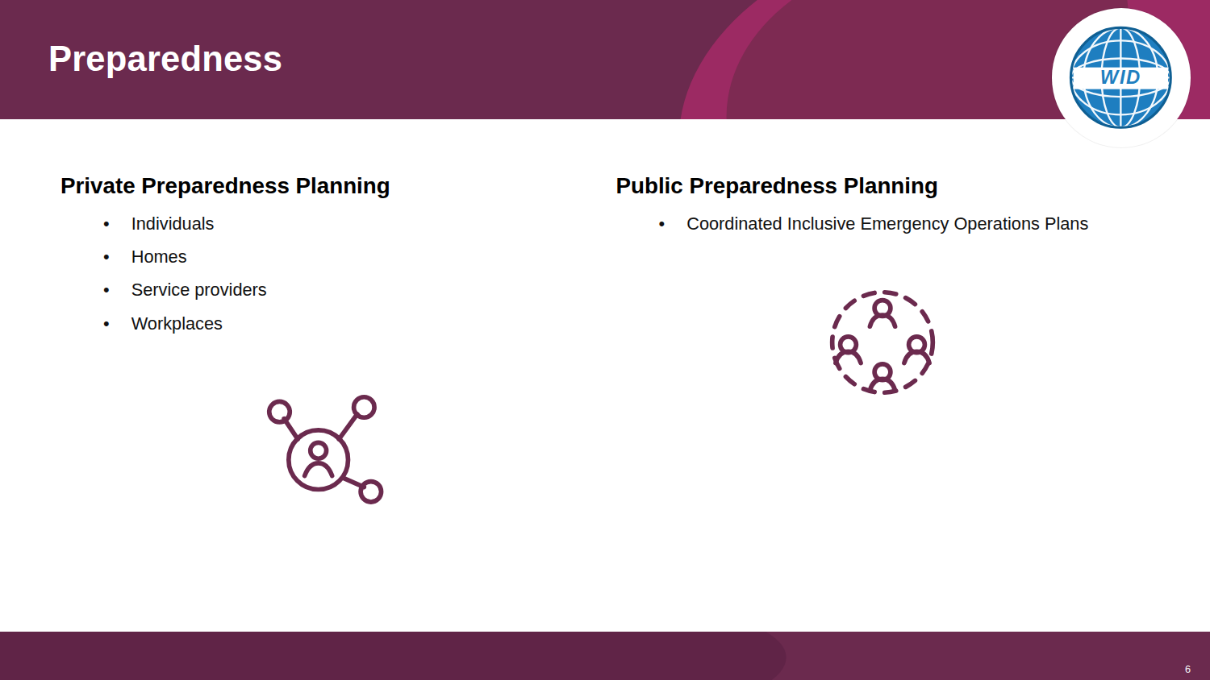Preparedness
WID
Private Preparedness Planning
Individuals
Homes
Service providers
Workplaces
Public Preparedness Planning
Coordinated Inclusive Emergency Operations Plans
6